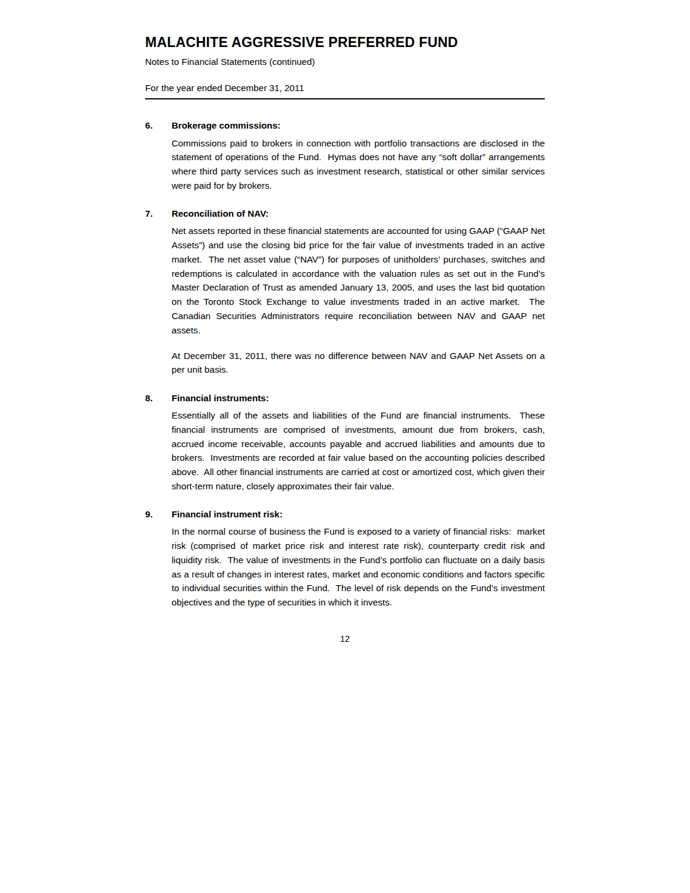MALACHITE AGGRESSIVE PREFERRED FUND
Notes to Financial Statements (continued)
For the year ended December 31, 2011
6. Brokerage commissions:
Commissions paid to brokers in connection with portfolio transactions are disclosed in the statement of operations of the Fund. Hymas does not have any “soft dollar” arrangements where third party services such as investment research, statistical or other similar services were paid for by brokers.
7. Reconciliation of NAV:
Net assets reported in these financial statements are accounted for using GAAP (“GAAP Net Assets”) and use the closing bid price for the fair value of investments traded in an active market. The net asset value (“NAV”) for purposes of unitholders’ purchases, switches and redemptions is calculated in accordance with the valuation rules as set out in the Fund’s Master Declaration of Trust as amended January 13, 2005, and uses the last bid quotation on the Toronto Stock Exchange to value investments traded in an active market. The Canadian Securities Administrators require reconciliation between NAV and GAAP net assets.
At December 31, 2011, there was no difference between NAV and GAAP Net Assets on a per unit basis.
8. Financial instruments:
Essentially all of the assets and liabilities of the Fund are financial instruments. These financial instruments are comprised of investments, amount due from brokers, cash, accrued income receivable, accounts payable and accrued liabilities and amounts due to brokers. Investments are recorded at fair value based on the accounting policies described above. All other financial instruments are carried at cost or amortized cost, which given their short-term nature, closely approximates their fair value.
9. Financial instrument risk:
In the normal course of business the Fund is exposed to a variety of financial risks: market risk (comprised of market price risk and interest rate risk), counterparty credit risk and liquidity risk. The value of investments in the Fund’s portfolio can fluctuate on a daily basis as a result of changes in interest rates, market and economic conditions and factors specific to individual securities within the Fund. The level of risk depends on the Fund’s investment objectives and the type of securities in which it invests.
12